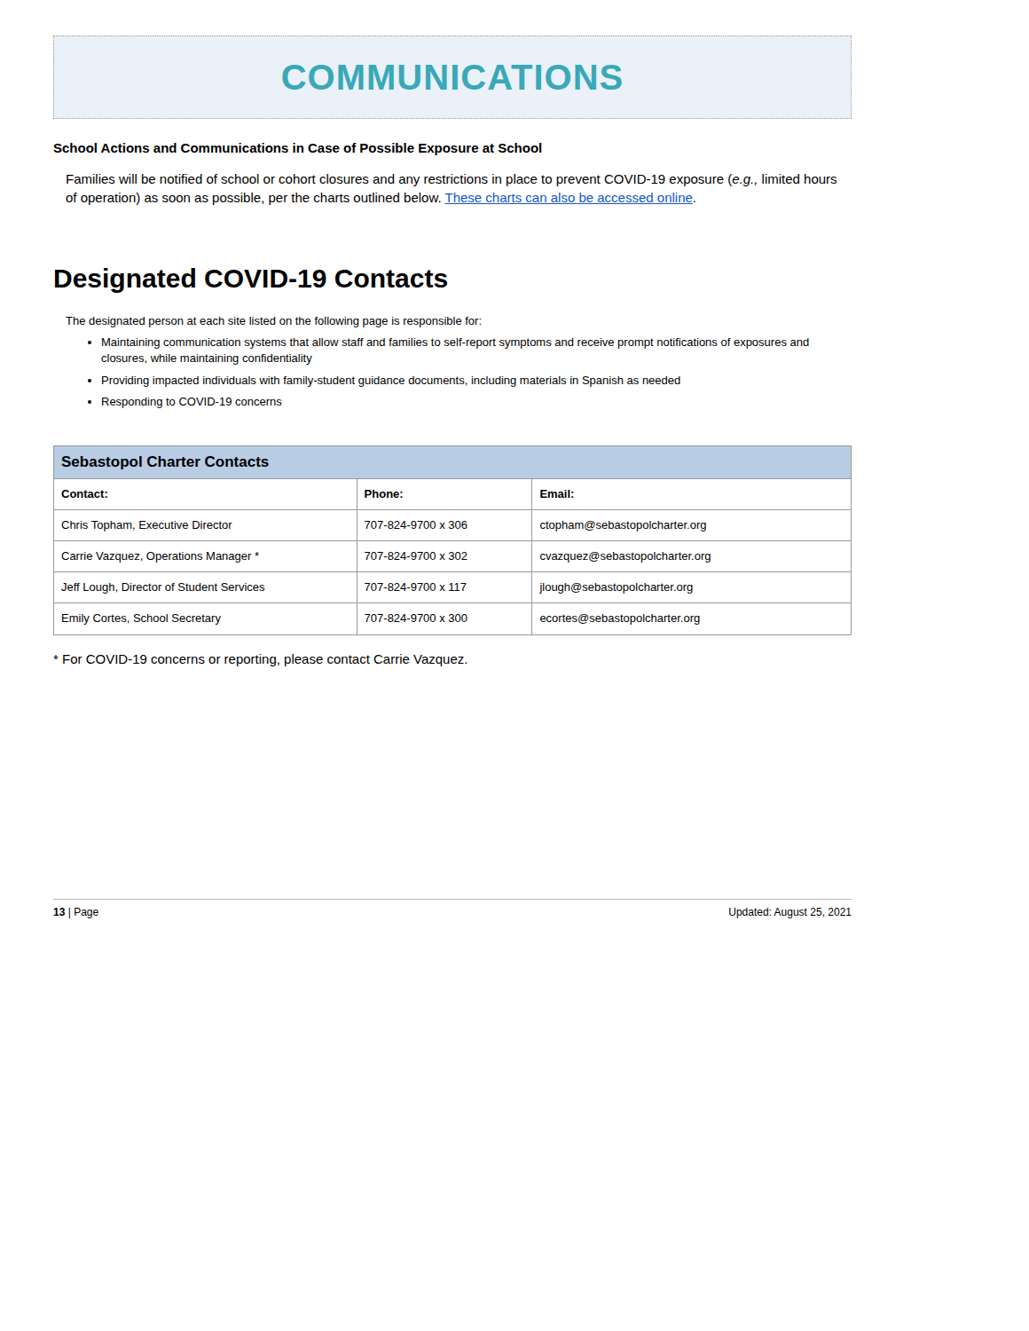COMMUNICATIONS
School Actions and Communications in Case of Possible Exposure at School
Families will be notified of school or cohort closures and any restrictions in place to prevent COVID-19 exposure (e.g., limited hours of operation) as soon as possible, per the charts outlined below. These charts can also be accessed online.
Designated COVID-19 Contacts
The designated person at each site listed on the following page is responsible for:
Maintaining communication systems that allow staff and families to self-report symptoms and receive prompt notifications of exposures and closures, while maintaining confidentiality
Providing impacted individuals with family-student guidance documents, including materials in Spanish as needed
Responding to COVID-19 concerns
Sebastopol Charter Contacts
| Contact: | Phone: | Email: |
| --- | --- | --- |
| Chris Topham, Executive Director | 707-824-9700 x 306 | ctopham@sebastopolcharter.org |
| Carrie Vazquez, Operations Manager * | 707-824-9700 x 302 | cvazquez@sebastopolcharter.org |
| Jeff Lough, Director of Student Services | 707-824-9700 x 117 | jlough@sebastopolcharter.org |
| Emily Cortes, School Secretary | 707-824-9700 x 300 | ecortes@sebastopolcharter.org |
* For COVID-19 concerns or reporting, please contact Carrie Vazquez.
13 | Page
Updated: August 25, 2021